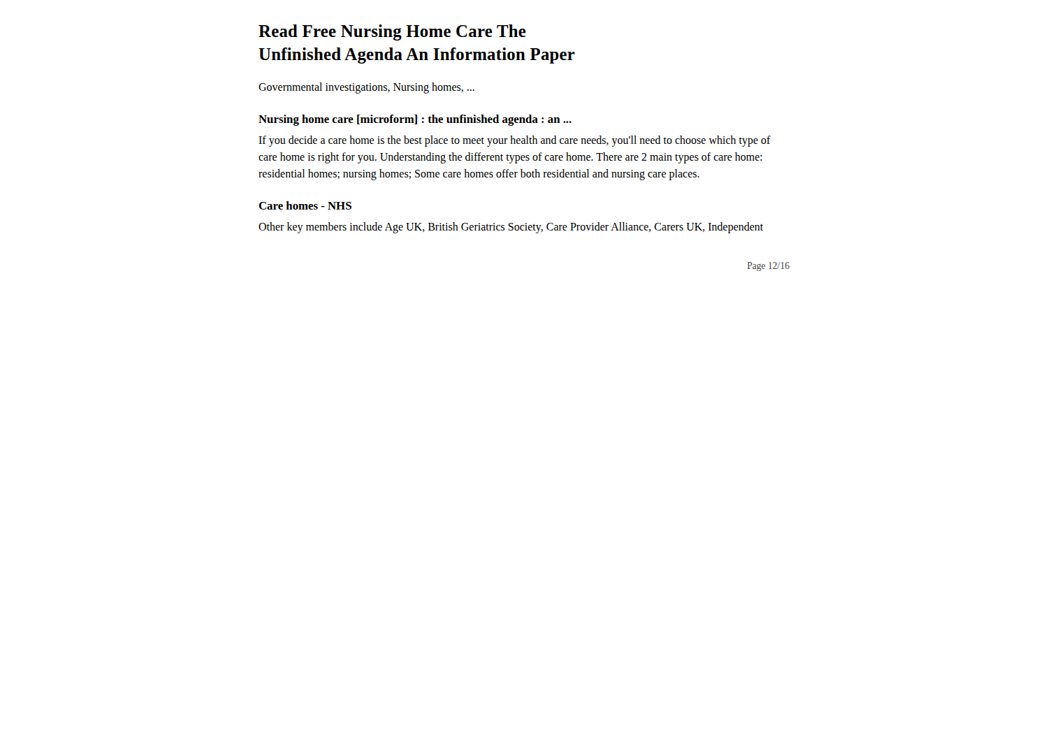Read Free Nursing Home Care The
Unfinished Agenda An Information Paper
Governmental investigations, Nursing homes, ...
Nursing home care [microform] : the unfinished agenda : an ...
If you decide a care home is the best place to meet your health and care needs, you'll need to choose which type of care home is right for you. Understanding the different types of care home. There are 2 main types of care home: residential homes; nursing homes; Some care homes offer both residential and nursing care places.
Care homes - NHS
Other key members include Age UK, British Geriatrics Society, Care Provider Alliance, Carers UK, Independent
Page 12/16